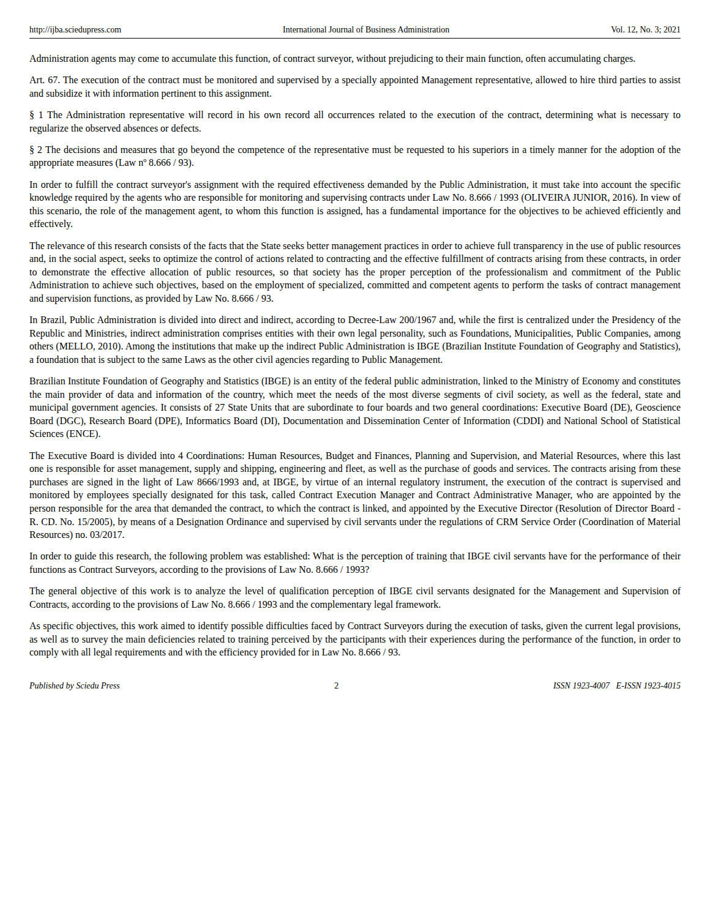http://ijba.sciedupress.com International Journal of Business Administration Vol. 12, No. 3; 2021
Administration agents may come to accumulate this function, of contract surveyor, without prejudicing to their main function, often accumulating charges.
Art. 67. The execution of the contract must be monitored and supervised by a specially appointed Management representative, allowed to hire third parties to assist and subsidize it with information pertinent to this assignment.
§ 1 The Administration representative will record in his own record all occurrences related to the execution of the contract, determining what is necessary to regularize the observed absences or defects.
§ 2 The decisions and measures that go beyond the competence of the representative must be requested to his superiors in a timely manner for the adoption of the appropriate measures (Law nº 8.666 / 93).
In order to fulfill the contract surveyor's assignment with the required effectiveness demanded by the Public Administration, it must take into account the specific knowledge required by the agents who are responsible for monitoring and supervising contracts under Law No. 8.666 / 1993 (OLIVEIRA JUNIOR, 2016). In view of this scenario, the role of the management agent, to whom this function is assigned, has a fundamental importance for the objectives to be achieved efficiently and effectively.
The relevance of this research consists of the facts that the State seeks better management practices in order to achieve full transparency in the use of public resources and, in the social aspect, seeks to optimize the control of actions related to contracting and the effective fulfillment of contracts arising from these contracts, in order to demonstrate the effective allocation of public resources, so that society has the proper perception of the professionalism and commitment of the Public Administration to achieve such objectives, based on the employment of specialized, committed and competent agents to perform the tasks of contract management and supervision functions, as provided by Law No. 8.666 / 93.
In Brazil, Public Administration is divided into direct and indirect, according to Decree-Law 200/1967 and, while the first is centralized under the Presidency of the Republic and Ministries, indirect administration comprises entities with their own legal personality, such as Foundations, Municipalities, Public Companies, among others (MELLO, 2010). Among the institutions that make up the indirect Public Administration is IBGE (Brazilian Institute Foundation of Geography and Statistics), a foundation that is subject to the same Laws as the other civil agencies regarding to Public Management.
Brazilian Institute Foundation of Geography and Statistics (IBGE) is an entity of the federal public administration, linked to the Ministry of Economy and constitutes the main provider of data and information of the country, which meet the needs of the most diverse segments of civil society, as well as the federal, state and municipal government agencies. It consists of 27 State Units that are subordinate to four boards and two general coordinations: Executive Board (DE), Geoscience Board (DGC), Research Board (DPE), Informatics Board (DI), Documentation and Dissemination Center of Information (CDDI) and National School of Statistical Sciences (ENCE).
The Executive Board is divided into 4 Coordinations: Human Resources, Budget and Finances, Planning and Supervision, and Material Resources, where this last one is responsible for asset management, supply and shipping, engineering and fleet, as well as the purchase of goods and services. The contracts arising from these purchases are signed in the light of Law 8666/1993 and, at IBGE, by virtue of an internal regulatory instrument, the execution of the contract is supervised and monitored by employees specially designated for this task, called Contract Execution Manager and Contract Administrative Manager, who are appointed by the person responsible for the area that demanded the contract, to which the contract is linked, and appointed by the Executive Director (Resolution of Director Board - R. CD. No. 15/2005), by means of a Designation Ordinance and supervised by civil servants under the regulations of CRM Service Order (Coordination of Material Resources) no. 03/2017.
In order to guide this research, the following problem was established: What is the perception of training that IBGE civil servants have for the performance of their functions as Contract Surveyors, according to the provisions of Law No. 8.666 / 1993?
The general objective of this work is to analyze the level of qualification perception of IBGE civil servants designated for the Management and Supervision of Contracts, according to the provisions of Law No. 8.666 / 1993 and the complementary legal framework.
As specific objectives, this work aimed to identify possible difficulties faced by Contract Surveyors during the execution of tasks, given the current legal provisions, as well as to survey the main deficiencies related to training perceived by the participants with their experiences during the performance of the function, in order to comply with all legal requirements and with the efficiency provided for in Law No. 8.666 / 93.
Published by Sciedu Press 2 ISSN 1923-4007 E-ISSN 1923-4015